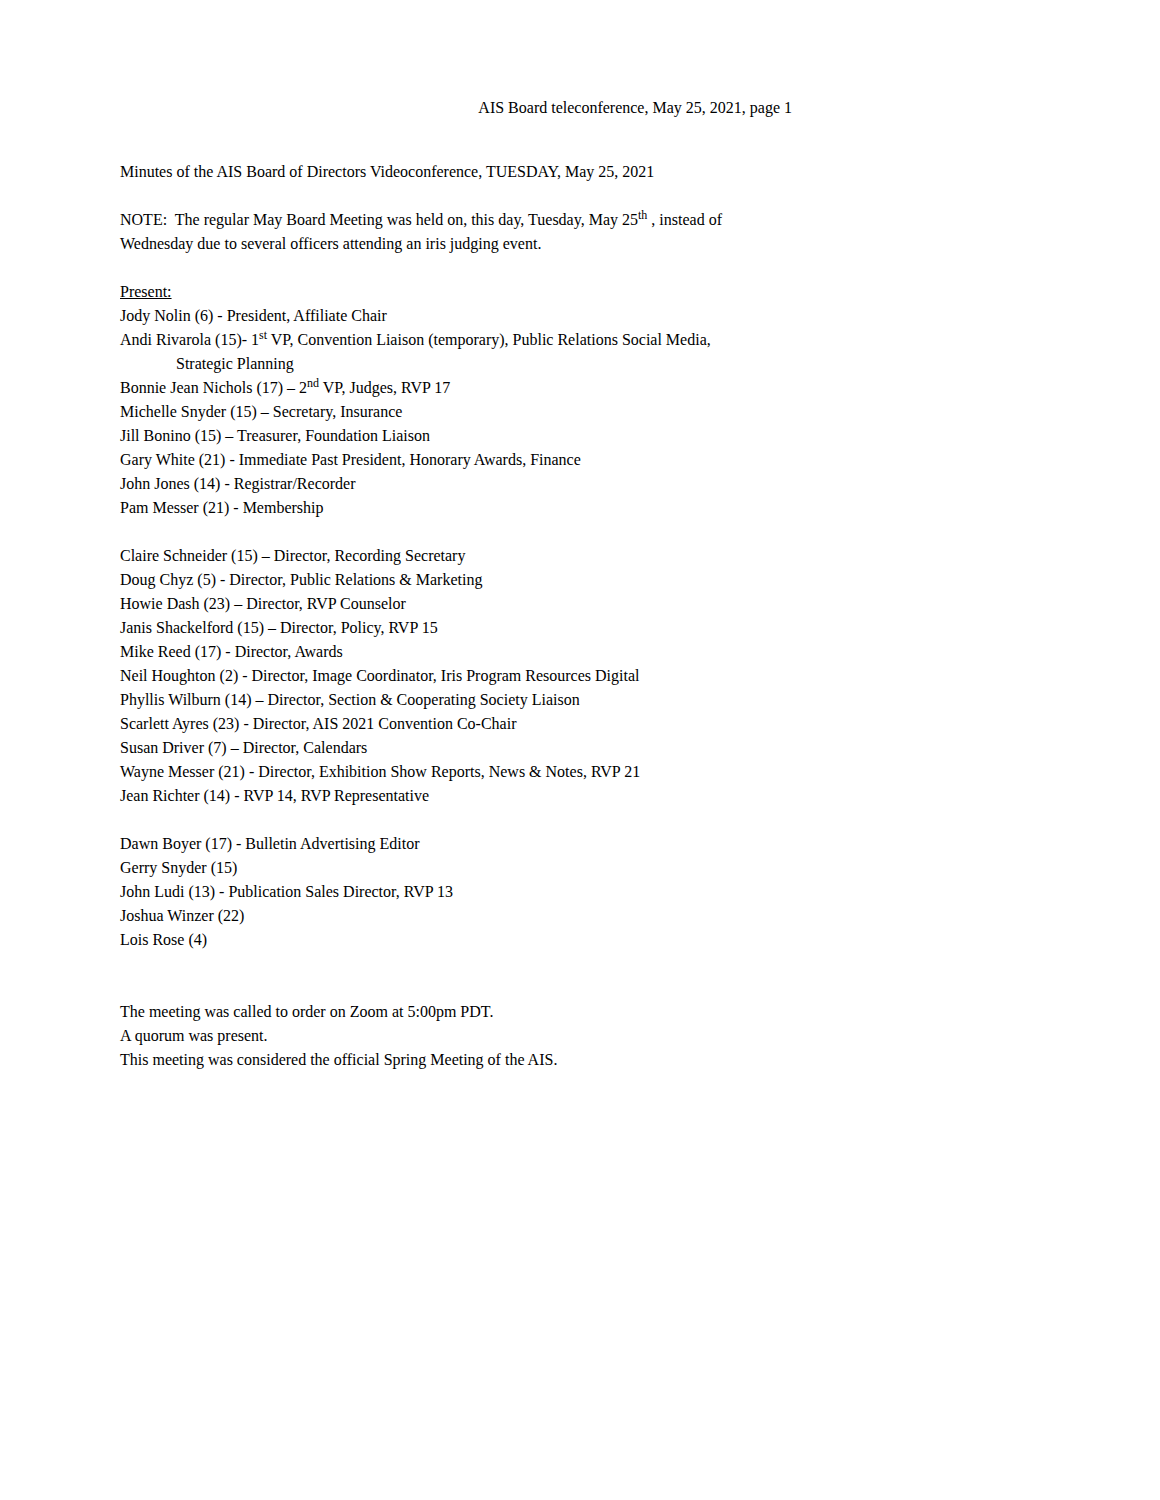AIS Board teleconference, May 25, 2021, page 1
Minutes of the AIS Board of Directors Videoconference, TUESDAY, May 25, 2021
NOTE: The regular May Board Meeting was held on, this day, Tuesday, May 25th , instead of Wednesday due to several officers attending an iris judging event.
Present:
Jody Nolin (6) - President, Affiliate Chair
Andi Rivarola (15)- 1st VP, Convention Liaison (temporary), Public Relations Social Media,
Strategic Planning
Bonnie Jean Nichols (17) – 2nd VP, Judges, RVP 17
Michelle Snyder (15) – Secretary, Insurance
Jill Bonino (15) – Treasurer, Foundation Liaison
Gary White (21) - Immediate Past President, Honorary Awards, Finance
John Jones (14) - Registrar/Recorder
Pam Messer (21) - Membership
Claire Schneider (15) – Director, Recording Secretary
Doug Chyz (5) - Director, Public Relations & Marketing
Howie Dash (23) – Director, RVP Counselor
Janis Shackelford (15) – Director, Policy, RVP 15
Mike Reed (17) - Director, Awards
Neil Houghton (2) - Director, Image Coordinator, Iris Program Resources Digital
Phyllis Wilburn (14) – Director, Section & Cooperating Society Liaison
Scarlett Ayres (23) - Director, AIS 2021 Convention Co-Chair
Susan Driver (7) – Director, Calendars
Wayne Messer (21) - Director, Exhibition Show Reports, News & Notes, RVP 21
Jean Richter (14) - RVP 14, RVP Representative
Dawn Boyer (17) - Bulletin Advertising Editor
Gerry Snyder (15)
John Ludi (13) - Publication Sales Director, RVP 13
Joshua Winzer (22)
Lois Rose (4)
The meeting was called to order on Zoom at 5:00pm PDT.
A quorum was present.
This meeting was considered the official Spring Meeting of the AIS.